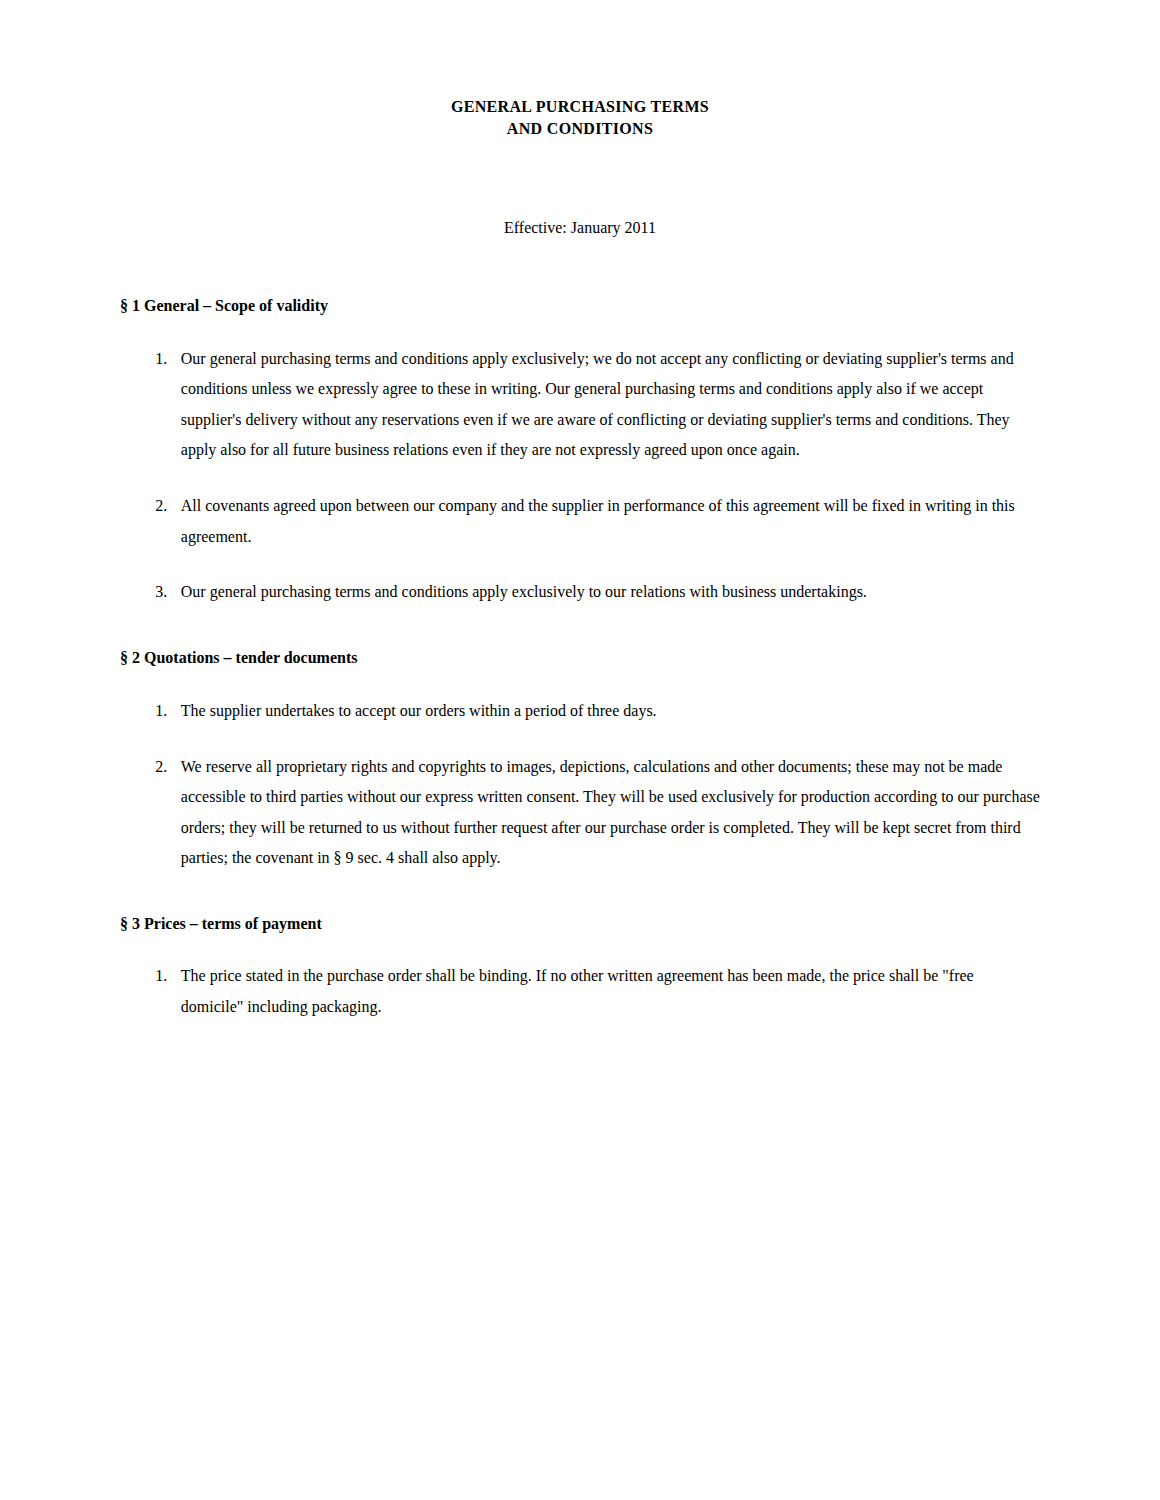GENERAL PURCHASING TERMS
AND CONDITIONS
Effective: January 2011
§ 1 General – Scope of validity
Our general purchasing terms and conditions apply exclusively; we do not accept any conflicting or deviating supplier's terms and conditions unless we expressly agree to these in writing. Our general purchasing terms and conditions apply also if we accept supplier's delivery without any reservations even if we are aware of conflicting or deviating supplier's terms and conditions. They apply also for all future business relations even if they are not expressly agreed upon once again.
All covenants agreed upon between our company and the supplier in performance of this agreement will be fixed in writing in this agreement.
Our general purchasing terms and conditions apply exclusively to our relations with business undertakings.
§ 2 Quotations – tender documents
The supplier undertakes to accept our orders within a period of three days.
We reserve all proprietary rights and copyrights to images, depictions, calculations and other documents; these may not be made accessible to third parties without our express written consent. They will be used exclusively for production according to our purchase orders; they will be returned to us without further request after our purchase order is completed. They will be kept secret from third parties; the covenant in § 9 sec. 4 shall also apply.
§ 3 Prices – terms of payment
The price stated in the purchase order shall be binding. If no other written agreement has been made, the price shall be "free domicile" including packaging.